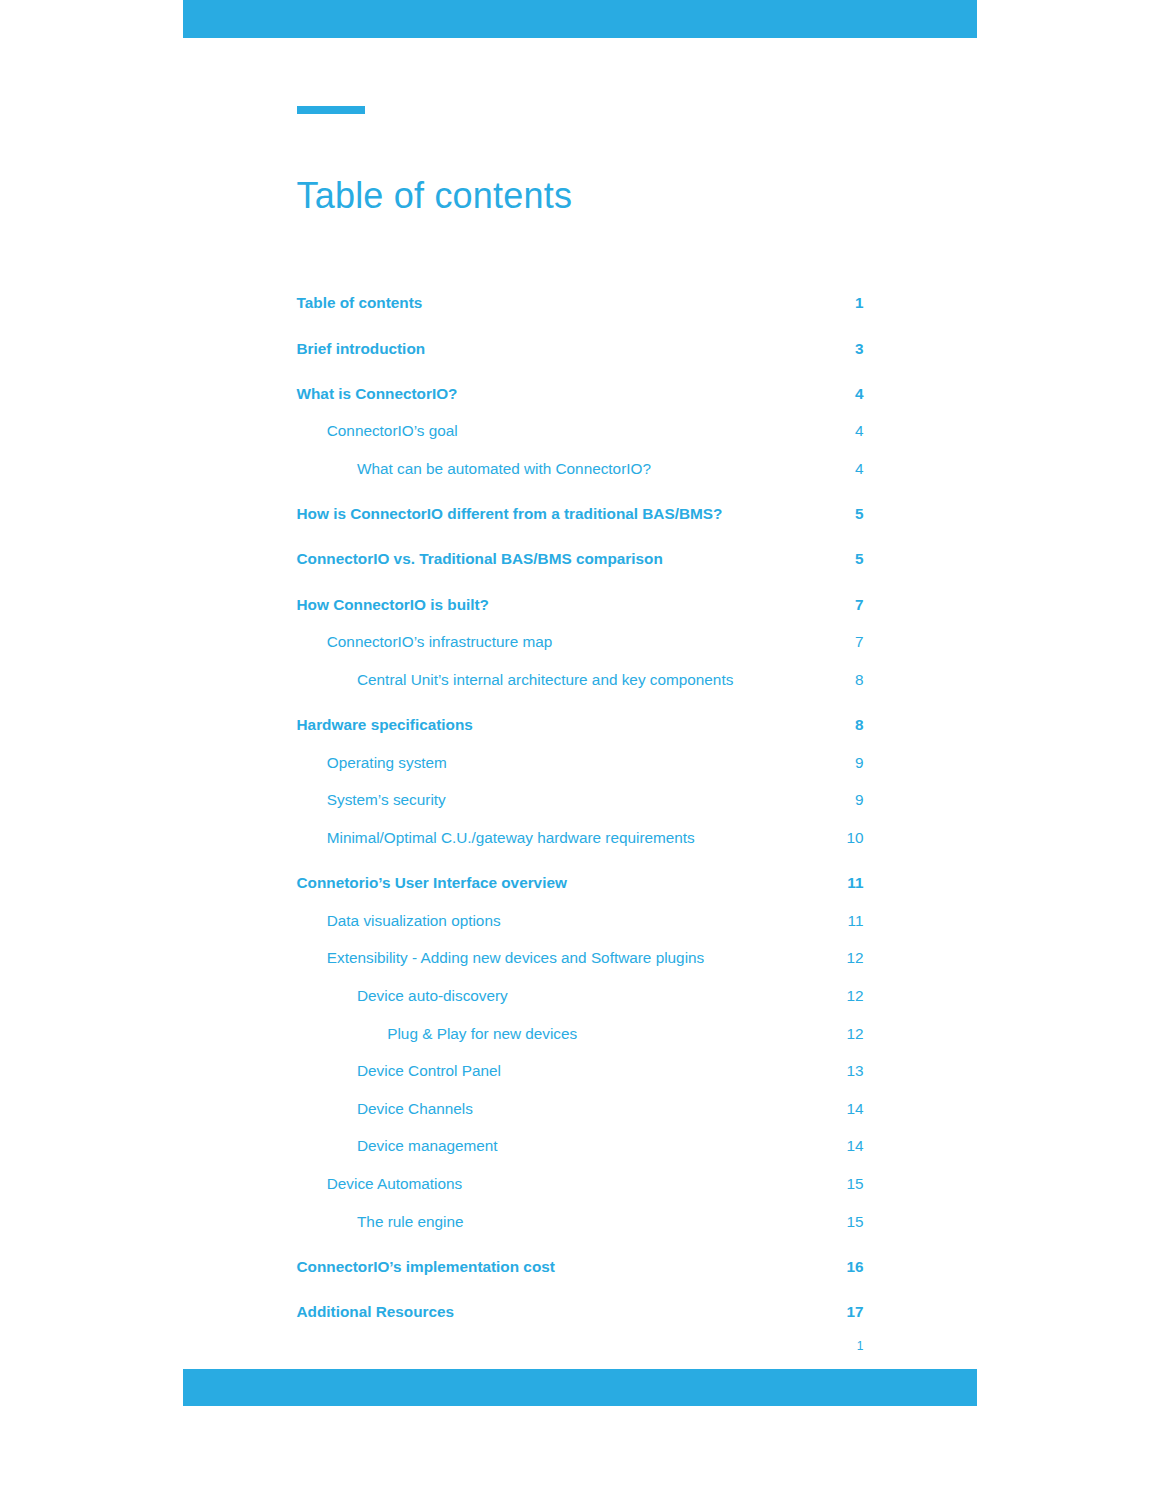Table of contents
| Table of contents | 1 |
| Brief introduction | 3 |
| What is ConnectorIO? | 4 |
| ConnectorIO’s goal | 4 |
| What can be automated with ConnectorIO? | 4 |
| How is ConnectorIO different from a traditional BAS/BMS? | 5 |
| ConnectorIO vs. Traditional BAS/BMS comparison | 5 |
| How ConnectorIO is built? | 7 |
| ConnectorIO’s infrastructure map | 7 |
| Central Unit’s internal architecture and key components | 8 |
| Hardware specifications | 8 |
| Operating system | 9 |
| System’s security | 9 |
| Minimal/Optimal C.U./gateway hardware requirements | 10 |
| Connetorio’s User Interface overview | 11 |
| Data visualization options | 11 |
| Extensibility - Adding new devices and Software plugins | 12 |
| Device auto-discovery | 12 |
| Plug & Play for new devices | 12 |
| Device Control Panel | 13 |
| Device Channels | 14 |
| Device management | 14 |
| Device Automations | 15 |
| The rule engine | 15 |
| ConnectorIO’s implementation cost | 16 |
| Additional Resources | 17 |
1